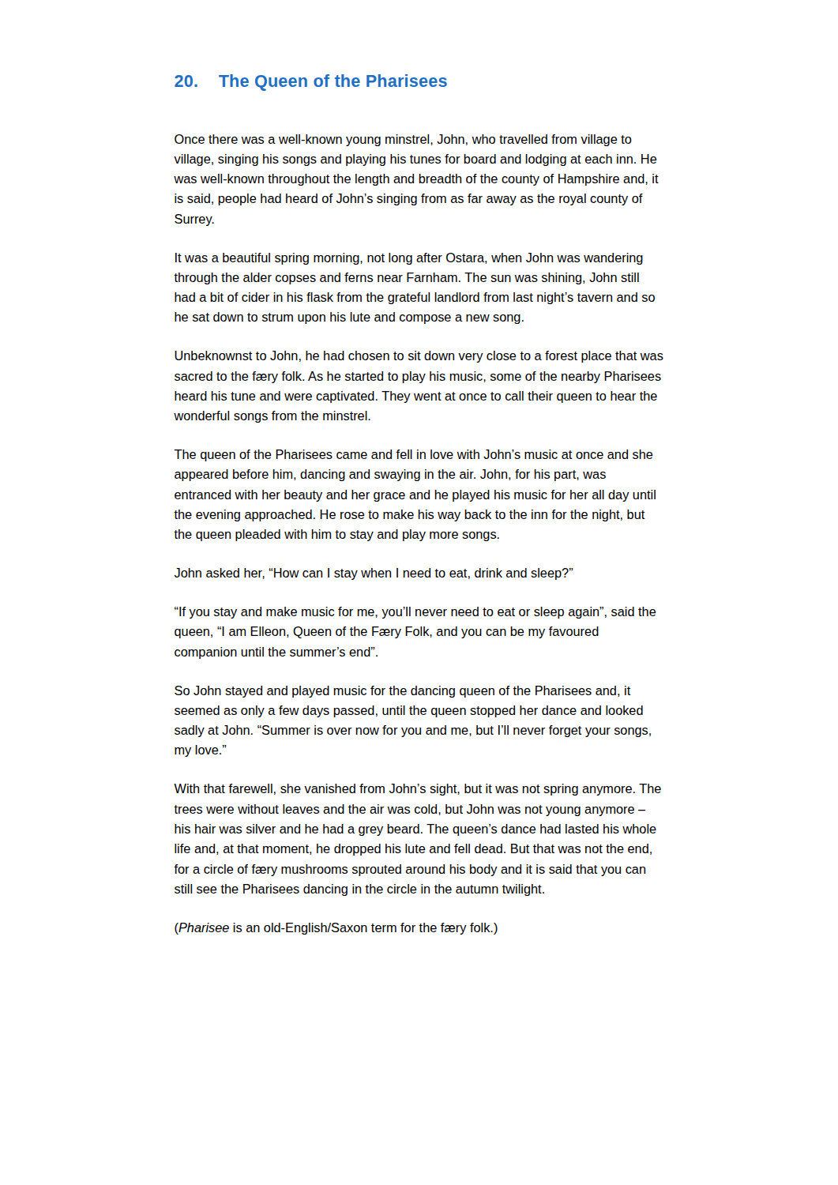20. The Queen of the Pharisees
Once there was a well-known young minstrel, John, who travelled from village to village, singing his songs and playing his tunes for board and lodging at each inn. He was well-known throughout the length and breadth of the county of Hampshire and, it is said, people had heard of John’s singing from as far away as the royal county of Surrey.
It was a beautiful spring morning, not long after Ostara, when John was wandering through the alder copses and ferns near Farnham. The sun was shining, John still had a bit of cider in his flask from the grateful landlord from last night’s tavern and so he sat down to strum upon his lute and compose a new song.
Unbeknownst to John, he had chosen to sit down very close to a forest place that was sacred to the færy folk. As he started to play his music, some of the nearby Pharisees heard his tune and were captivated. They went at once to call their queen to hear the wonderful songs from the minstrel.
The queen of the Pharisees came and fell in love with John’s music at once and she appeared before him, dancing and swaying in the air. John, for his part, was entranced with her beauty and her grace and he played his music for her all day until the evening approached. He rose to make his way back to the inn for the night, but the queen pleaded with him to stay and play more songs.
John asked her, “How can I stay when I need to eat, drink and sleep?”
“If you stay and make music for me, you’ll never need to eat or sleep again”, said the queen, “I am Elleon, Queen of the Færy Folk, and you can be my favoured companion until the summer’s end”.
So John stayed and played music for the dancing queen of the Pharisees and, it seemed as only a few days passed, until the queen stopped her dance and looked sadly at John. “Summer is over now for you and me, but I’ll never forget your songs, my love.”
With that farewell, she vanished from John’s sight, but it was not spring anymore. The trees were without leaves and the air was cold, but John was not young anymore – his hair was silver and he had a grey beard. The queen’s dance had lasted his whole life and, at that moment, he dropped his lute and fell dead. But that was not the end, for a circle of færy mushrooms sprouted around his body and it is said that you can still see the Pharisees dancing in the circle in the autumn twilight.
(Pharisee is an old-English/Saxon term for the færy folk.)